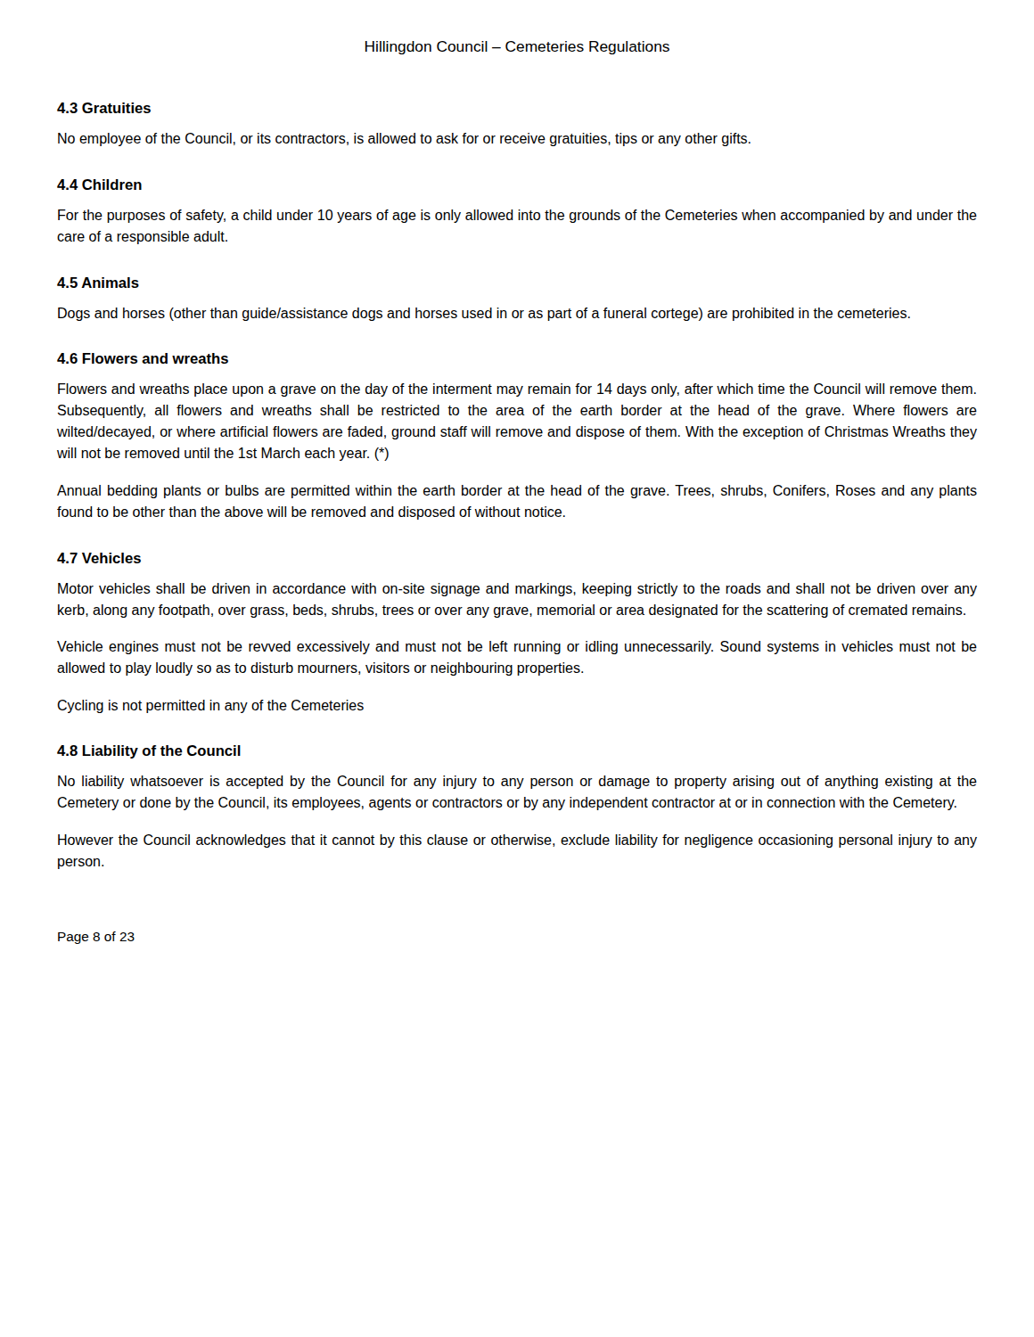Hillingdon Council – Cemeteries Regulations
4.3 Gratuities
No employee of the Council, or its contractors, is allowed to ask for or receive gratuities, tips or any other gifts.
4.4 Children
For the purposes of safety, a child under 10 years of age is only allowed into the grounds of the Cemeteries when accompanied by and under the care of a responsible adult.
4.5 Animals
Dogs and horses (other than guide/assistance dogs and horses used in or as part of a funeral cortege) are prohibited in the cemeteries.
4.6 Flowers and wreaths
Flowers and wreaths place upon a grave on the day of the interment may remain for 14 days only, after which time the Council will remove them. Subsequently, all flowers and wreaths shall be restricted to the area of the earth border at the head of the grave. Where flowers are wilted/decayed, or where artificial flowers are faded, ground staff will remove and dispose of them. With the exception of Christmas Wreaths they will not be removed until the 1st March each year. (*)
Annual bedding plants or bulbs are permitted within the earth border at the head of the grave. Trees, shrubs, Conifers, Roses and any plants found to be other than the above will be removed and disposed of without notice.
4.7 Vehicles
Motor vehicles shall be driven in accordance with on-site signage and markings, keeping strictly to the roads and shall not be driven over any kerb, along any footpath, over grass, beds, shrubs, trees or over any grave, memorial or area designated for the scattering of cremated remains.
Vehicle engines must not be revved excessively and must not be left running or idling unnecessarily. Sound systems in vehicles must not be allowed to play loudly so as to disturb mourners, visitors or neighbouring properties.
Cycling is not permitted in any of the Cemeteries
4.8 Liability of the Council
No liability whatsoever is accepted by the Council for any injury to any person or damage to property arising out of anything existing at the Cemetery or done by the Council, its employees, agents or contractors or by any independent contractor at or in connection with the Cemetery.
However the Council acknowledges that it cannot by this clause or otherwise, exclude liability for negligence occasioning personal injury to any person.
Page 8 of 23